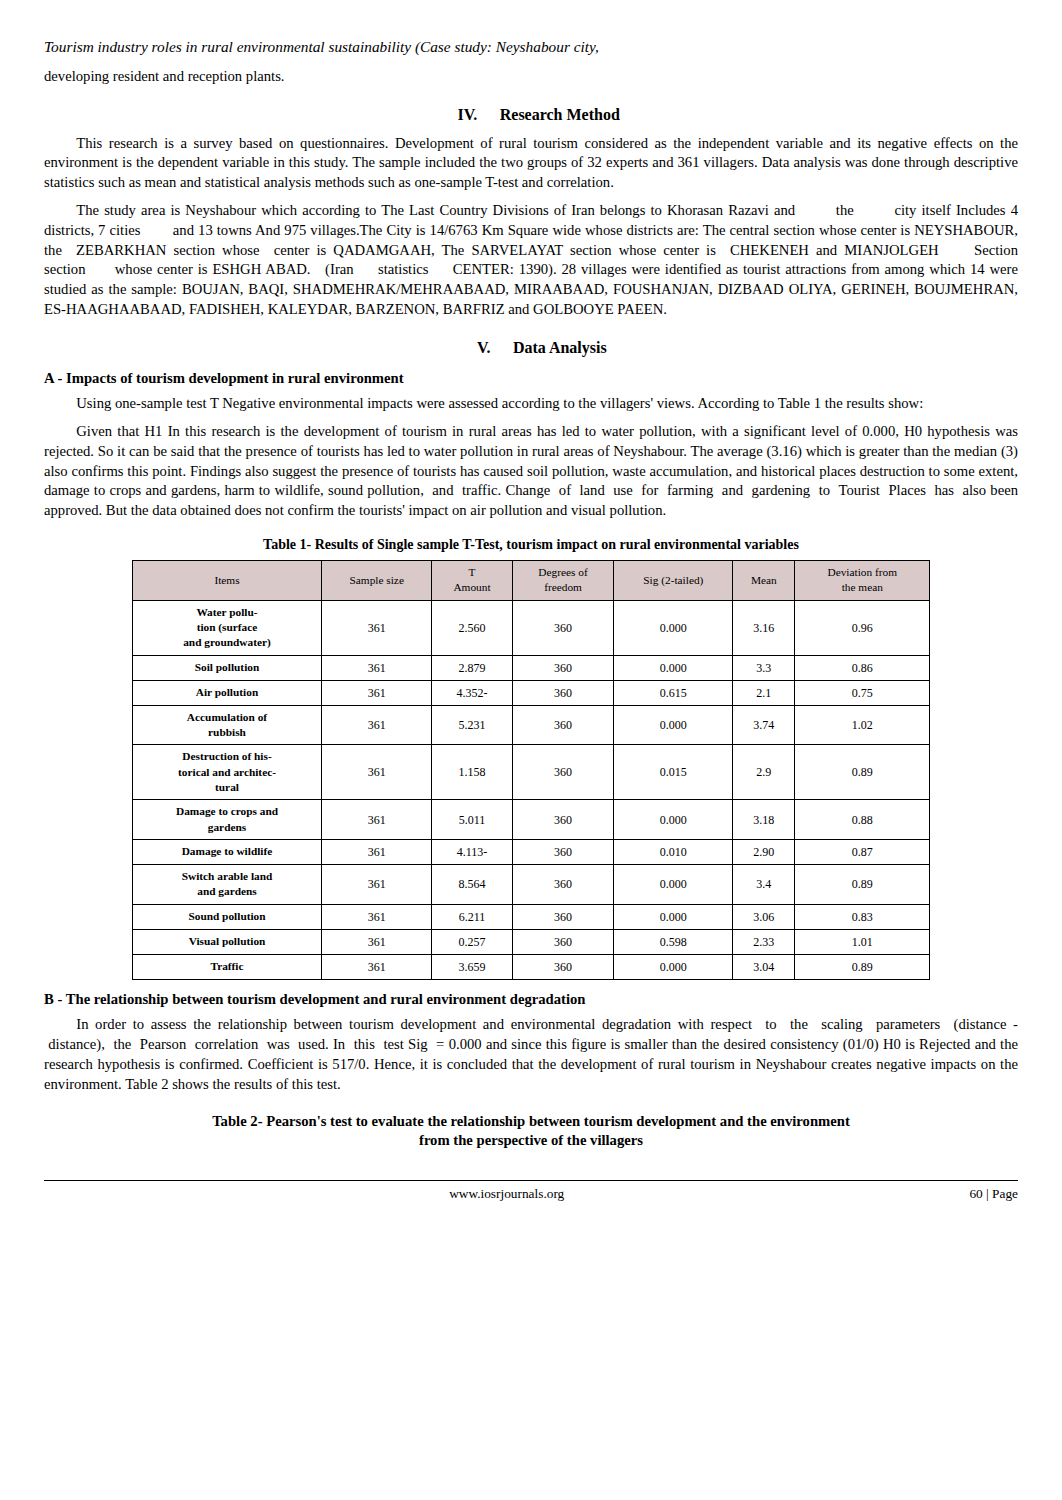Tourism industry roles in rural environmental sustainability (Case study: Neyshabour city,
developing resident and reception plants.
IV. Research Method
This research is a survey based on questionnaires. Development of rural tourism considered as the independent variable and its negative effects on the environment is the dependent variable in this study. The sample included the two groups of 32 experts and 361 villagers. Data analysis was done through descriptive statistics such as mean and statistical analysis methods such as one-sample T-test and correlation.
The study area is Neyshabour which according to The Last Country Divisions of Iran belongs to Khorasan Razavi and the city itself Includes 4 districts, 7 cities and 13 towns And 975 villages.The City is 14/6763 Km Square wide whose districts are: The central section whose center is NEYSHABOUR, the ZEBARKHAN section whose center is QADAMGAAH, The SARVELAYAT section whose center is CHEKENEH and MIANJOLGEH Section section whose center is ESHGH ABAD. (Iran statistics CENTER: 1390). 28 villages were identified as tourist attractions from among which 14 were studied as the sample: BOUJAN, BAQI, SHADMEHRAK/MEHRAABAAD, MIRAABAAD, FOUSHANJAN, DIZBAAD OLIYA, GERINEH, BOUJMEHRAN, ES-HAAGHAABAAD, FADISHEH, KALEYDAR, BARZENON, BARFRIZ and GOLBOOYE PAEEN.
V. Data Analysis
A - Impacts of tourism development in rural environment
Using one-sample test T Negative environmental impacts were assessed according to the villagers' views. According to Table 1 the results show:
Given that H1 In this research is the development of tourism in rural areas has led to water pollution, with a significant level of 0.000, H0 hypothesis was rejected. So it can be said that the presence of tourists has led to water pollution in rural areas of Neyshabour. The average (3.16) which is greater than the median (3) also confirms this point. Findings also suggest the presence of tourists has caused soil pollution, waste accumulation, and historical places destruction to some extent, damage to crops and gardens, harm to wildlife, sound pollution, and traffic. Change of land use for farming and gardening to Tourist Places has also been approved. But the data obtained does not confirm the tourists' impact on air pollution and visual pollution.
Table 1- Results of Single sample T-Test, tourism impact on rural environmental variables
| Items | Sample size | T Amount | Degrees of freedom | Sig (2-tailed) | Mean | Deviation from the mean |
| --- | --- | --- | --- | --- | --- | --- |
| Water pollu- tion (surface and groundwater) | 361 | 2.560 | 360 | 0.000 | 3.16 | 0.96 |
| Soil pollution | 361 | 2.879 | 360 | 0.000 | 3.3 | 0.86 |
| Air pollution | 361 | 4.352- | 360 | 0.615 | 2.1 | 0.75 |
| Accumulation of rubbish | 361 | 5.231 | 360 | 0.000 | 3.74 | 1.02 |
| Destruction of his- torical and architec- tural | 361 | 1.158 | 360 | 0.015 | 2.9 | 0.89 |
| Damage to crops and gardens | 361 | 5.011 | 360 | 0.000 | 3.18 | 0.88 |
| Damage to wildlife | 361 | 4.113- | 360 | 0.010 | 2.90 | 0.87 |
| Switch arable land and gardens | 361 | 8.564 | 360 | 0.000 | 3.4 | 0.89 |
| Sound pollution | 361 | 6.211 | 360 | 0.000 | 3.06 | 0.83 |
| Visual pollution | 361 | 0.257 | 360 | 0.598 | 2.33 | 1.01 |
| Traffic | 361 | 3.659 | 360 | 0.000 | 3.04 | 0.89 |
B - The relationship between tourism development and rural environment degradation
In order to assess the relationship between tourism development and environmental degradation with respect to the scaling parameters (distance - distance), the Pearson correlation was used. In this test Sig = 0.000 and since this figure is smaller than the desired consistency (01/0) H0 is Rejected and the research hypothesis is confirmed. Coefficient is 517/0. Hence, it is concluded that the development of rural tourism in Neyshabour creates negative impacts on the environment. Table 2 shows the results of this test.
Table 2- Pearson's test to evaluate the relationship between tourism development and the environment
from the perspective of the villagers
www.iosrjournals.org 60 | Page